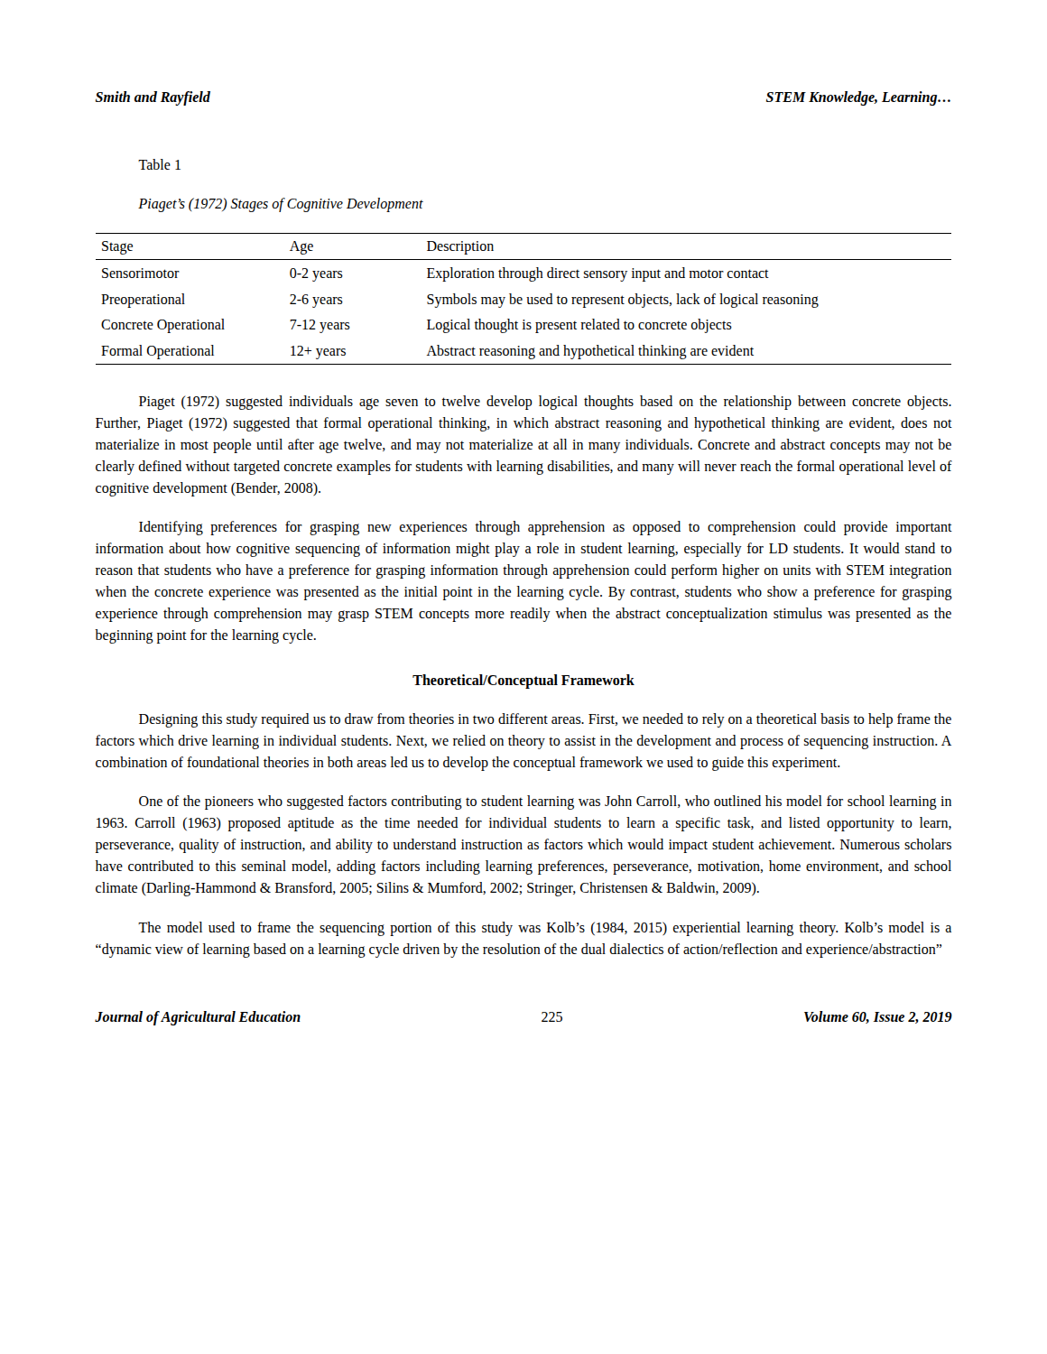Smith and Rayfield STEM Knowledge, Learning…
Table 1
Piaget’s (1972) Stages of Cognitive Development
| Stage | Age | Description |
| --- | --- | --- |
| Sensorimotor | 0-2 years | Exploration through direct sensory input and motor contact |
| Preoperational | 2-6 years | Symbols may be used to represent objects, lack of logical reasoning |
| Concrete Operational | 7-12 years | Logical thought is present related to concrete objects |
| Formal Operational | 12+ years | Abstract reasoning and hypothetical thinking are evident |
Piaget (1972) suggested individuals age seven to twelve develop logical thoughts based on the relationship between concrete objects. Further, Piaget (1972) suggested that formal operational thinking, in which abstract reasoning and hypothetical thinking are evident, does not materialize in most people until after age twelve, and may not materialize at all in many individuals. Concrete and abstract concepts may not be clearly defined without targeted concrete examples for students with learning disabilities, and many will never reach the formal operational level of cognitive development (Bender, 2008).
Identifying preferences for grasping new experiences through apprehension as opposed to comprehension could provide important information about how cognitive sequencing of information might play a role in student learning, especially for LD students. It would stand to reason that students who have a preference for grasping information through apprehension could perform higher on units with STEM integration when the concrete experience was presented as the initial point in the learning cycle. By contrast, students who show a preference for grasping experience through comprehension may grasp STEM concepts more readily when the abstract conceptualization stimulus was presented as the beginning point for the learning cycle.
Theoretical/Conceptual Framework
Designing this study required us to draw from theories in two different areas. First, we needed to rely on a theoretical basis to help frame the factors which drive learning in individual students. Next, we relied on theory to assist in the development and process of sequencing instruction. A combination of foundational theories in both areas led us to develop the conceptual framework we used to guide this experiment.
One of the pioneers who suggested factors contributing to student learning was John Carroll, who outlined his model for school learning in 1963. Carroll (1963) proposed aptitude as the time needed for individual students to learn a specific task, and listed opportunity to learn, perseverance, quality of instruction, and ability to understand instruction as factors which would impact student achievement. Numerous scholars have contributed to this seminal model, adding factors including learning preferences, perseverance, motivation, home environment, and school climate (Darling-Hammond & Bransford, 2005; Silins & Mumford, 2002; Stringer, Christensen & Baldwin, 2009).
The model used to frame the sequencing portion of this study was Kolb’s (1984, 2015) experiential learning theory. Kolb’s model is a “dynamic view of learning based on a learning cycle driven by the resolution of the dual dialectics of action/reflection and experience/abstraction”
Journal of Agricultural Education 225 Volume 60, Issue 2, 2019